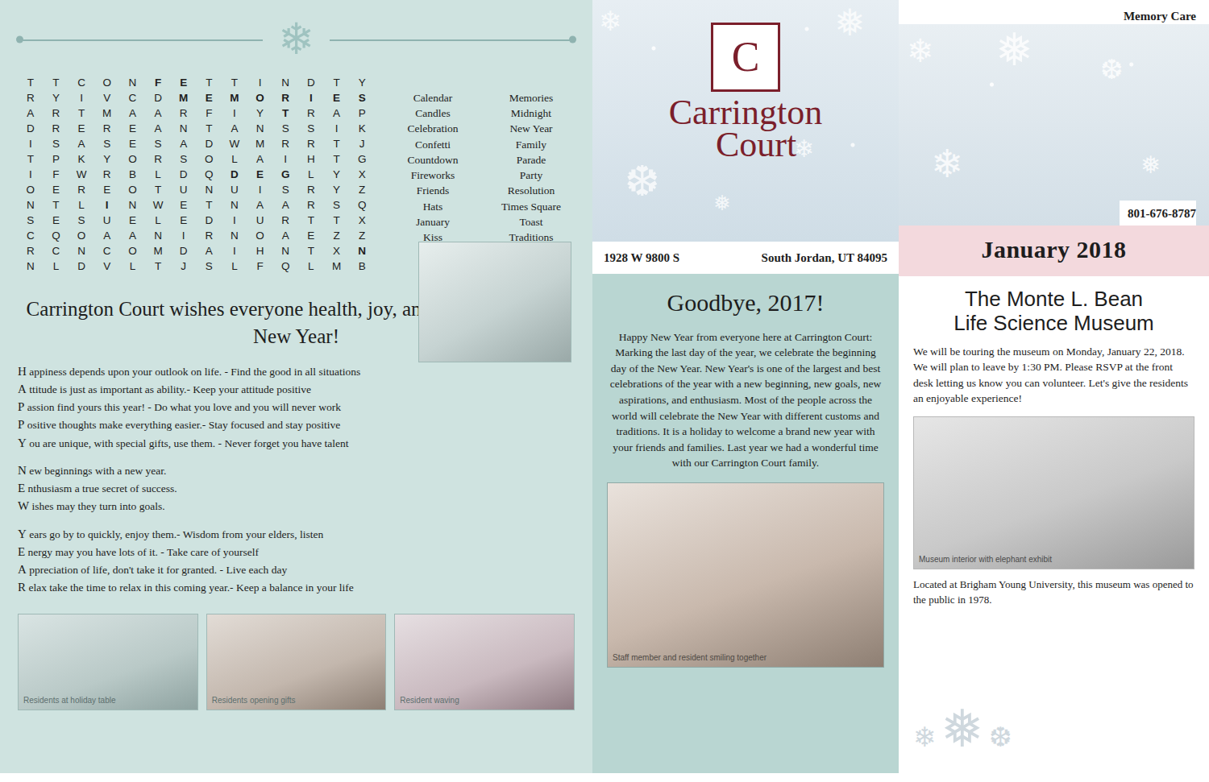❄
| T | T | C | O | N | F | E | T | T | I | N | D | T | Y |
| R | Y | I | V | C | D | M | E | M | O | R | I | E | S |
| A | R | T | M | A | A | R | F | I | Y | T | R | A | P |
| D | R | E | R | E | A | N | T | A | N | S | S | I | K |
| I | S | A | S | E | S | A | D | W | M | R | R | T | J |
| T | P | K | Y | O | R | S | O | L | A | I | H | T | G |
| I | F | W | R | B | L | D | Q | D | E | G | L | Y | X |
| O | E | R | E | O | T | U | N | U | I | S | R | Y | Z |
| N | T | L | I | N | W | E | T | N | A | A | R | S | Q |
| S | E | S | U | E | L | E | D | I | U | R | T | T | X |
| C | Q | O | A | A | N | I | R | N | O | A | E | Z | Z |
| R | C | N | C | O | M | D | A | I | H | N | T | X | N |
| N | L | D | V | L | T | J | S | L | F | Q | L | M | B |
Calendar
Candles
Celebration
Confetti
Countdown
Fireworks
Friends
Hats
January
Kiss
Memories
Midnight
New Year
Family
Parade
Party
Resolution
Times Square
Toast
Traditions
Carrington Court wishes everyone health, joy, and happiness in the New Year!
H appiness depends upon your outlook on life. - Find the good in all situations
A ttitude is just as important as ability.- Keep your attitude positive
P assion find yours this year! - Do what you love and you will never work
P ositive thoughts make everything easier.- Stay focused and stay positive
Y ou are unique, with special gifts, use them. - Never forget you have talent
N ew beginnings with a new year.
E nthusiasm a true secret of success.
W ishes may they turn into goals.
Y ears go by to quickly, enjoy them.- Wisdom from your elders, listen
E nergy may you have lots of it. - Take care of yourself
A ppreciation of life, don't take it for granted. - Live each day
R elax take the time to relax in this coming year.- Keep a balance in your life
Residents at holiday table
Residents opening gifts
Resident waving
❄❅❆❄❅
C
Carrington Court
1928 W 9800 S South Jordan, UT 84095
Goodbye, 2017!
Happy New Year from everyone here at Carrington Court: Marking the last day of the year, we celebrate the beginning day of the New Year. New Year's is one of the largest and best celebrations of the year with a new beginning, new goals, new aspirations, and enthusiasm. Most of the people across the world will celebrate the New Year with different customs and traditions. It is a holiday to welcome a brand new year with your friends and families. Last year we had a wonderful time with our Carrington Court family.
Staff member and resident smiling together
Memory Care
❄❅❆❄❅
801-676-8787
January 2018
The Monte L. Bean
Life Science Museum
We will be touring the museum on Monday, January 22, 2018. We will plan to leave by 1:30 PM. Please RSVP at the front desk letting us know you can volunteer. Let's give the residents an enjoyable experience!
Museum interior with elephant exhibit
Located at Brigham Young University, this museum was opened to the public in 1978.
❄❅❆